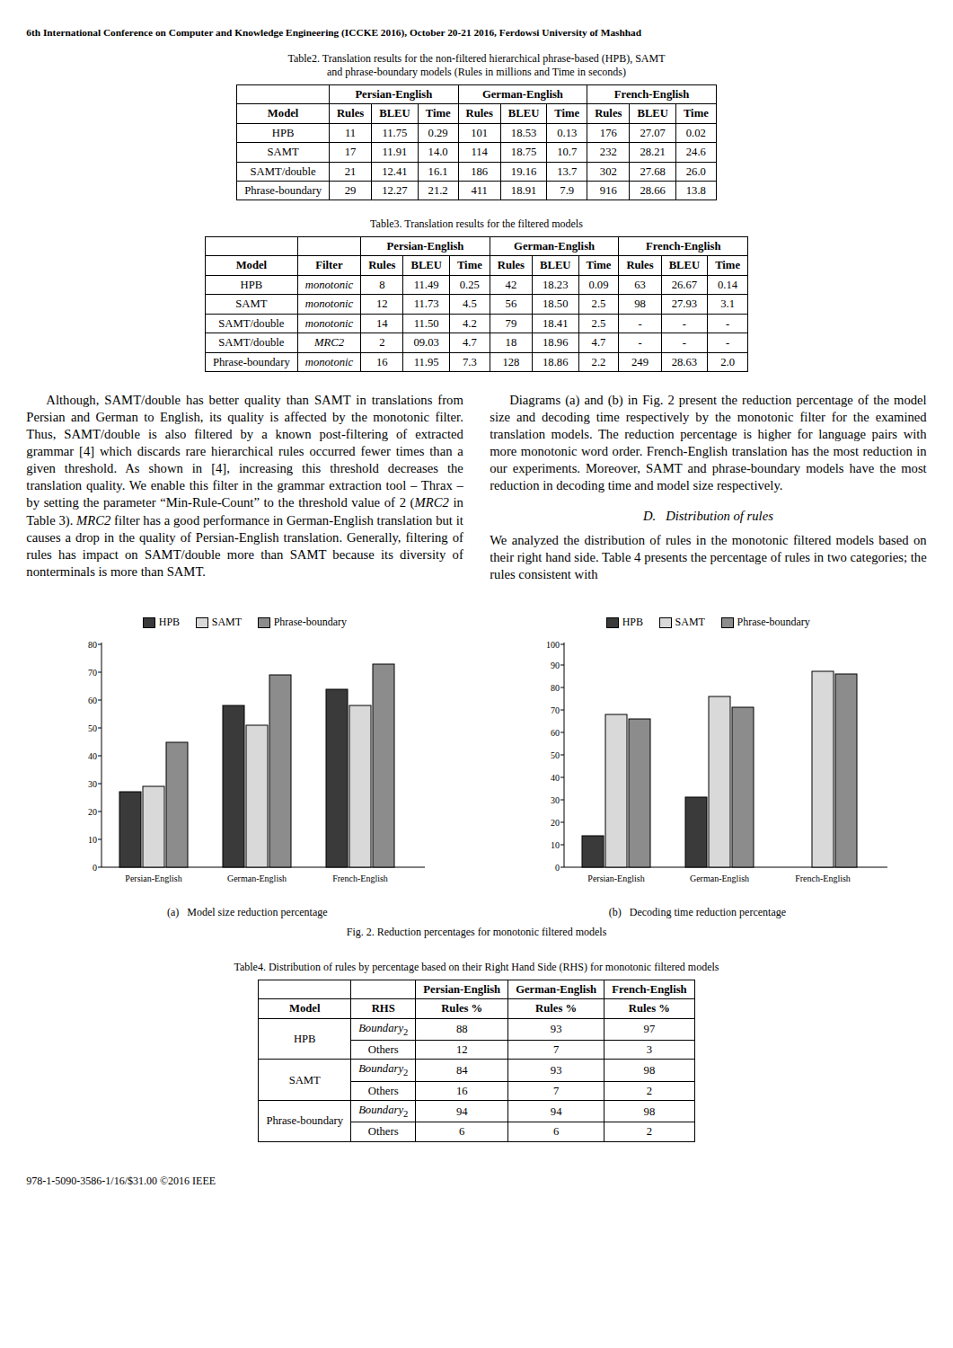6th International Conference on Computer and Knowledge Engineering (ICCKE 2016), October 20-21 2016, Ferdowsi University of Mashhad
Table2. Translation results for the non-filtered hierarchical phrase-based (HPB), SAMT
and phrase-boundary models (Rules in millions and Time in seconds)
| | Persian-English | German-English | French-English |
| Model | Rules | BLEU | Time | Rules | BLEU | Time | Rules | BLEU | Time |
| HPB | 11 | 11.75 | 0.29 | 101 | 18.53 | 0.13 | 176 | 27.07 | 0.02 |
| SAMT | 17 | 11.91 | 14.0 | 114 | 18.75 | 10.7 | 232 | 28.21 | 24.6 |
| SAMT/double | 21 | 12.41 | 16.1 | 186 | 19.16 | 13.7 | 302 | 27.68 | 26.0 |
| Phrase-boundary | 29 | 12.27 | 21.2 | 411 | 18.91 | 7.9 | 916 | 28.66 | 13.8 |
Table3. Translation results for the filtered models
| | | Persian-English | German-English | French-English |
| Model | Filter | Rules | BLEU | Time | Rules | BLEU | Time | Rules | BLEU | Time |
| HPB | monotonic | 8 | 11.49 | 0.25 | 42 | 18.23 | 0.09 | 63 | 26.67 | 0.14 |
| SAMT | monotonic | 12 | 11.73 | 4.5 | 56 | 18.50 | 2.5 | 98 | 27.93 | 3.1 |
| SAMT/double | monotonic | 14 | 11.50 | 4.2 | 79 | 18.41 | 2.5 | - | - | - |
| SAMT/double | MRC2 | 2 | 09.03 | 4.7 | 18 | 18.96 | 4.7 | - | - | - |
| Phrase-boundary | monotonic | 16 | 11.95 | 7.3 | 128 | 18.86 | 2.2 | 249 | 28.63 | 2.0 |
Although, SAMT/double has better quality than SAMT in translations from Persian and German to English, its quality is affected by the monotonic filter. Thus, SAMT/double is also filtered by a known post-filtering of extracted grammar [4] which discards rare hierarchical rules occurred fewer times than a given threshold. As shown in [4], increasing this threshold decreases the translation quality. We enable this filter in the grammar extraction tool – Thrax – by setting the parameter “Min-Rule-Count” to the threshold value of 2 (MRC2 in Table 3). MRC2 filter has a good performance in German-English translation but it causes a drop in the quality of Persian-English translation. Generally, filtering of rules has impact on SAMT/double more than SAMT because its diversity of nonterminals is more than SAMT.
Diagrams (a) and (b) in Fig. 2 present the reduction percentage of the model size and decoding time respectively by the monotonic filter for the examined translation models. The reduction percentage is higher for language pairs with more monotonic word order. French-English translation has the most reduction in our experiments. Moreover, SAMT and phrase-boundary models have the most reduction in decoding time and model size respectively.
D. Distribution of rules
We analyzed the distribution of rules in the monotonic filtered models based on their right hand side. Table 4 presents the percentage of rules in two categories; the rules consistent with
HPB SAMT Phrase-boundary
0 10 20 30 40 50 60 70 80 Persian-English German-English French-English
HPB SAMT Phrase-boundary
0 10 20 30 40 50 60 70 80 90 100 Persian-English German-English French-English
(a) Model size reduction percentage
(b) Decoding time reduction percentage
Fig. 2. Reduction percentages for monotonic filtered models
Table4. Distribution of rules by percentage based on their Right Hand Side (RHS) for monotonic filtered models
| | | Persian-English | German-English | French-English |
| Model | RHS | Rules % | Rules % | Rules % |
| HPB | Boundary 2 | 88 | 93 | 97 |
| Others | 12 | 7 | 3 |
| SAMT | Boundary 2 | 84 | 93 | 98 |
| Others | 16 | 7 | 2 |
| Phrase-boundary | Boundary 2 | 94 | 94 | 98 |
| Others | 6 | 6 | 2 |
978-1-5090-3586-1/16/$31.00 ©2016 IEEE